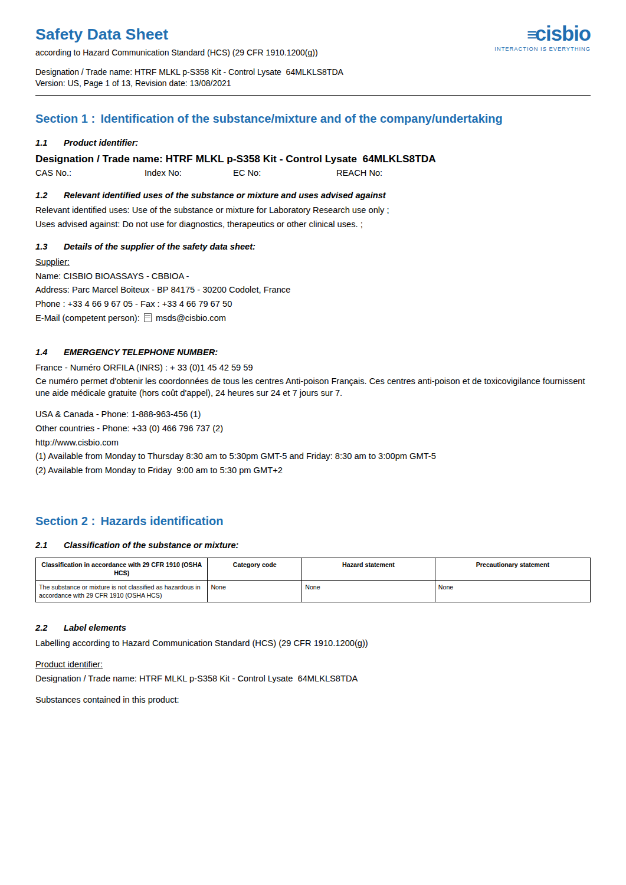Safety Data Sheet
according to Hazard Communication Standard (HCS) (29 CFR 1910.1200(g))
Designation / Trade name: HTRF MLKL p-S358 Kit - Control Lysate 64MLKLS8TDA
Version: US, Page 1 of 13, Revision date: 13/08/2021
≡cisbio
INTERACTION IS EVERYTHING
Section 1 : Identification of the substance/mixture and of the company/undertaking
1.1 Product identifier:
Designation / Trade name: HTRF MLKL p-S358 Kit - Control Lysate 64MLKLS8TDA
CAS No.: Index No: EC No: REACH No:
1.2 Relevant identified uses of the substance or mixture and uses advised against
Relevant identified uses: Use of the substance or mixture for Laboratory Research use only ;
Uses advised against: Do not use for diagnostics, therapeutics or other clinical uses. ;
1.3 Details of the supplier of the safety data sheet:
Supplier:
Name: CISBIO BIOASSAYS - CBBIOA -
Address: Parc Marcel Boiteux - BP 84175 - 30200 Codolet, France
Phone : +33 4 66 9 67 05 - Fax : +33 4 66 79 67 50
E-Mail (competent person): msds@cisbio.com
1.4 EMERGENCY TELEPHONE NUMBER:
France - Numéro ORFILA (INRS) : + 33 (0)1 45 42 59 59
Ce numéro permet d'obtenir les coordonnées de tous les centres Anti-poison Français. Ces centres anti-poison et de toxicovigilance fournissent une aide médicale gratuite (hors coût d'appel), 24 heures sur 24 et 7 jours sur 7.
USA & Canada - Phone: 1-888-963-456 (1)
Other countries - Phone: +33 (0) 466 796 737 (2)
http://www.cisbio.com
(1) Available from Monday to Thursday 8:30 am to 5:30pm GMT-5 and Friday: 8:30 am to 3:00pm GMT-5
(2) Available from Monday to Friday 9:00 am to 5:30 pm GMT+2
Section 2 : Hazards identification
2.1 Classification of the substance or mixture:
| Classification in accordance with 29 CFR 1910 (OSHA HCS) | Category code | Hazard statement | Precautionary statement |
| --- | --- | --- | --- |
| The substance or mixture is not classified as hazardous in accordance with 29 CFR 1910 (OSHA HCS) | None | None | None |
2.2 Label elements
Labelling according to Hazard Communication Standard (HCS) (29 CFR 1910.1200(g))
Product identifier:
Designation / Trade name: HTRF MLKL p-S358 Kit - Control Lysate 64MLKLS8TDA
Substances contained in this product: